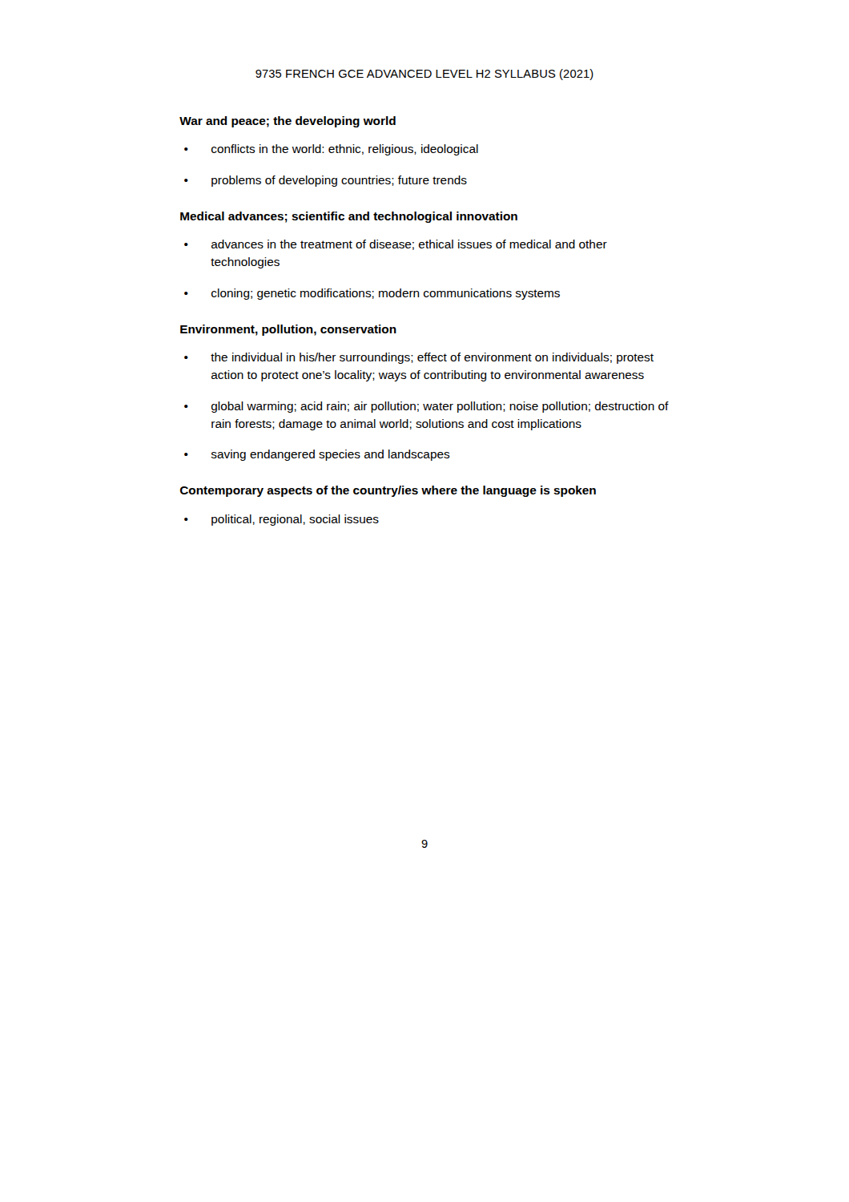9735 FRENCH GCE ADVANCED LEVEL H2 SYLLABUS (2021)
War and peace; the developing world
conflicts in the world: ethnic, religious, ideological
problems of developing countries; future trends
Medical advances; scientific and technological innovation
advances in the treatment of disease; ethical issues of medical and other technologies
cloning; genetic modifications; modern communications systems
Environment, pollution, conservation
the individual in his/her surroundings; effect of environment on individuals; protest action to protect one’s locality; ways of contributing to environmental awareness
global warming; acid rain; air pollution; water pollution; noise pollution; destruction of rain forests; damage to animal world; solutions and cost implications
saving endangered species and landscapes
Contemporary aspects of the country/ies where the language is spoken
political, regional, social issues
9